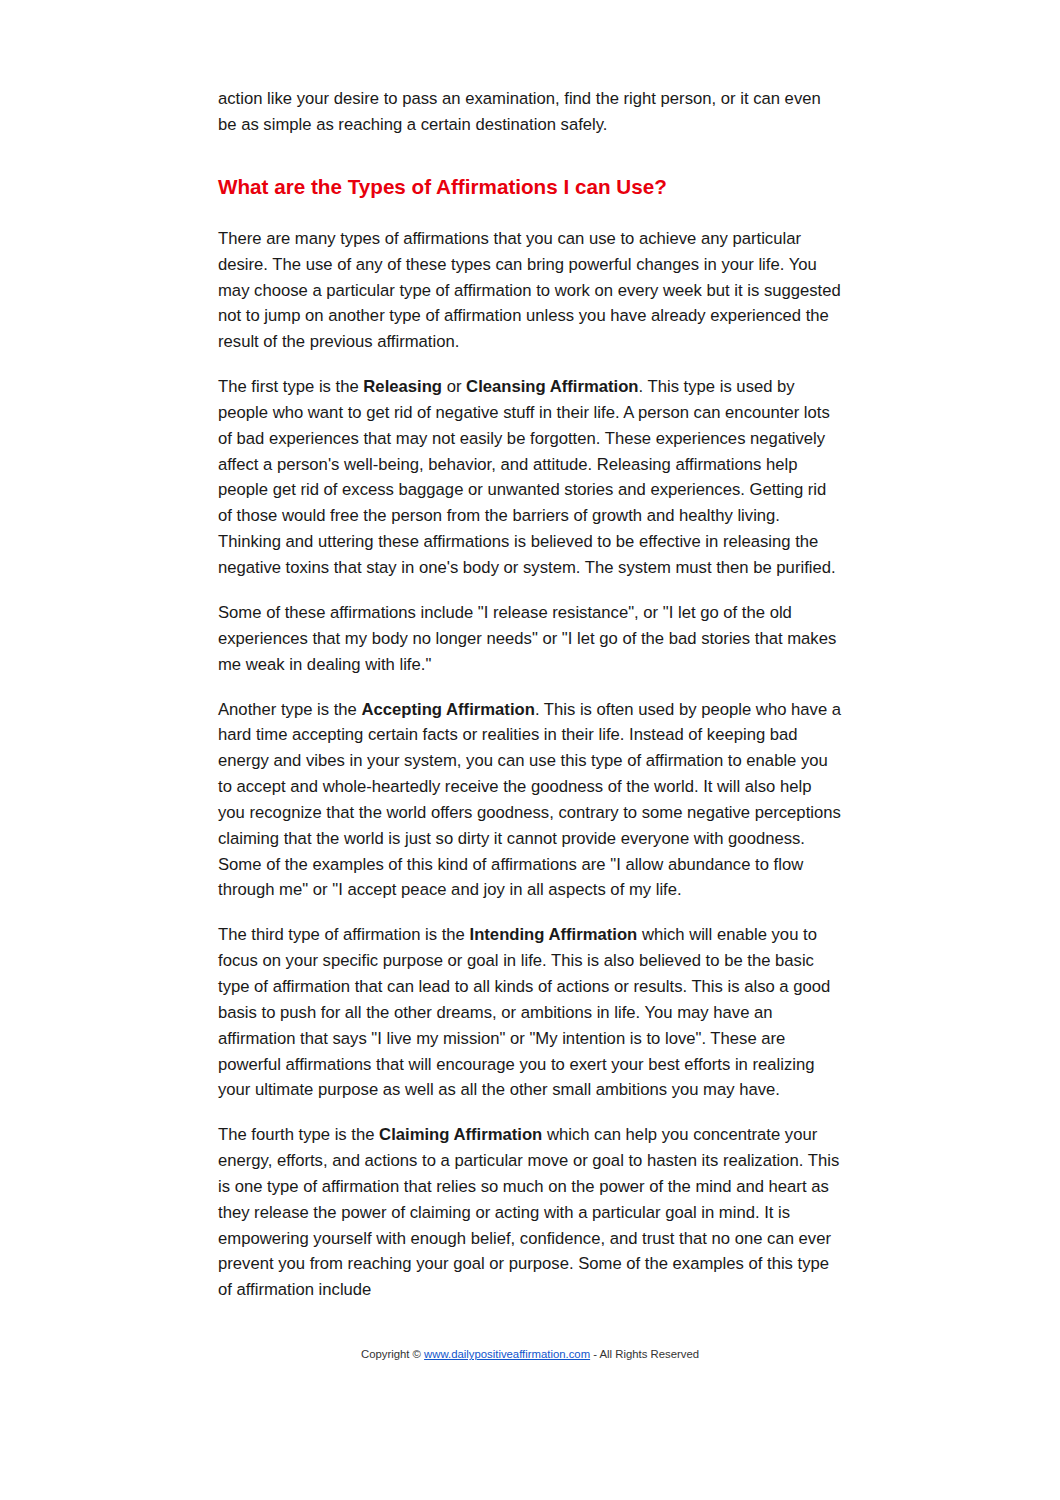action like your desire to pass an examination, find the right person, or it can even be as simple as reaching a certain destination safely.
What are the Types of Affirmations I can Use?
There are many types of affirmations that you can use to achieve any particular desire. The use of any of these types can bring powerful changes in your life. You may choose a particular type of affirmation to work on every week but it is suggested not to jump on another type of affirmation unless you have already experienced the result of the previous affirmation.
The first type is the Releasing or Cleansing Affirmation. This type is used by people who want to get rid of negative stuff in their life. A person can encounter lots of bad experiences that may not easily be forgotten. These experiences negatively affect a person's well-being, behavior, and attitude. Releasing affirmations help people get rid of excess baggage or unwanted stories and experiences. Getting rid of those would free the person from the barriers of growth and healthy living. Thinking and uttering these affirmations is believed to be effective in releasing the negative toxins that stay in one's body or system. The system must then be purified.
Some of these affirmations include "I release resistance", or "I let go of the old experiences that my body no longer needs" or "I let go of the bad stories that makes me weak in dealing with life."
Another type is the Accepting Affirmation. This is often used by people who have a hard time accepting certain facts or realities in their life. Instead of keeping bad energy and vibes in your system, you can use this type of affirmation to enable you to accept and whole-heartedly receive the goodness of the world. It will also help you recognize that the world offers goodness, contrary to some negative perceptions claiming that the world is just so dirty it cannot provide everyone with goodness. Some of the examples of this kind of affirmations are "I allow abundance to flow through me" or "I accept peace and joy in all aspects of my life.
The third type of affirmation is the Intending Affirmation which will enable you to focus on your specific purpose or goal in life. This is also believed to be the basic type of affirmation that can lead to all kinds of actions or results. This is also a good basis to push for all the other dreams, or ambitions in life. You may have an affirmation that says "I live my mission" or "My intention is to love". These are powerful affirmations that will encourage you to exert your best efforts in realizing your ultimate purpose as well as all the other small ambitions you may have.
The fourth type is the Claiming Affirmation which can help you concentrate your energy, efforts, and actions to a particular move or goal to hasten its realization. This is one type of affirmation that relies so much on the power of the mind and heart as they release the power of claiming or acting with a particular goal in mind. It is empowering yourself with enough belief, confidence, and trust that no one can ever prevent you from reaching your goal or purpose. Some of the examples of this type of affirmation include
Copyright © www.dailypositiveaffirmation.com - All Rights Reserved